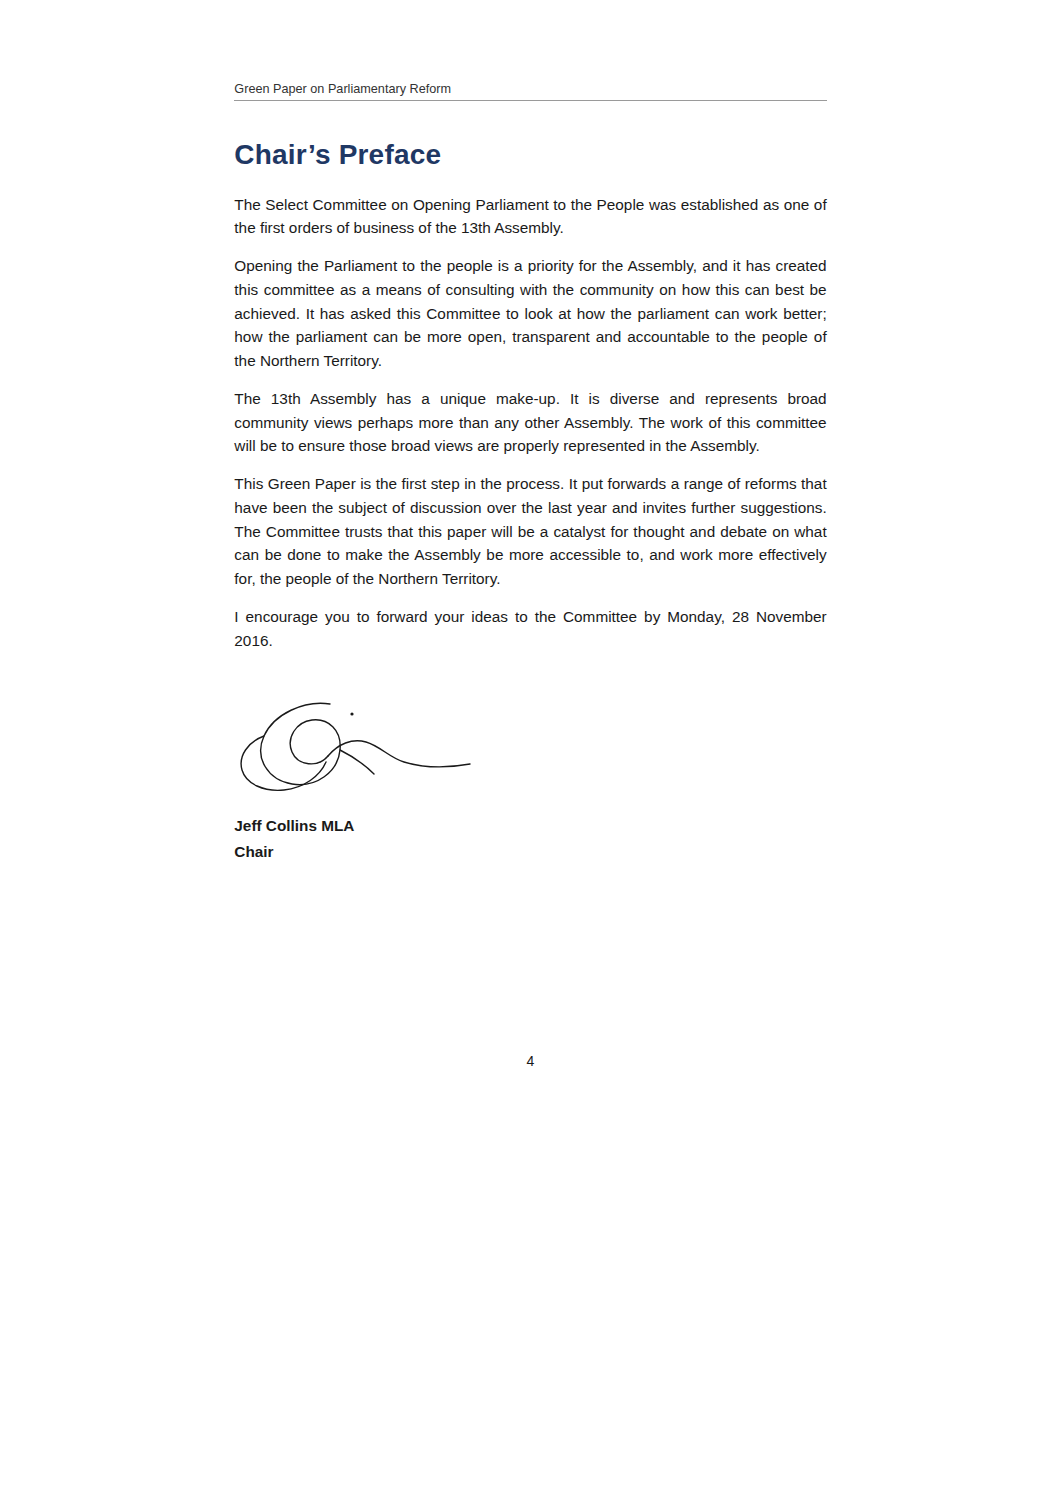Green Paper on Parliamentary Reform
Chair’s Preface
The Select Committee on Opening Parliament to the People was established as one of the first orders of business of the 13th Assembly.
Opening the Parliament to the people is a priority for the Assembly, and it has created this committee as a means of consulting with the community on how this can best be achieved. It has asked this Committee to look at how the parliament can work better; how the parliament can be more open, transparent and accountable to the people of the Northern Territory.
The 13th Assembly has a unique make-up. It is diverse and represents broad community views perhaps more than any other Assembly. The work of this committee will be to ensure those broad views are properly represented in the Assembly.
This Green Paper is the first step in the process. It put forwards a range of reforms that have been the subject of discussion over the last year and invites further suggestions. The Committee trusts that this paper will be a catalyst for thought and debate on what can be done to make the Assembly be more accessible to, and work more effectively for, the people of the Northern Territory.
I encourage you to forward your ideas to the Committee by Monday, 28 November 2016.
Jeff Collins MLA
Chair
4